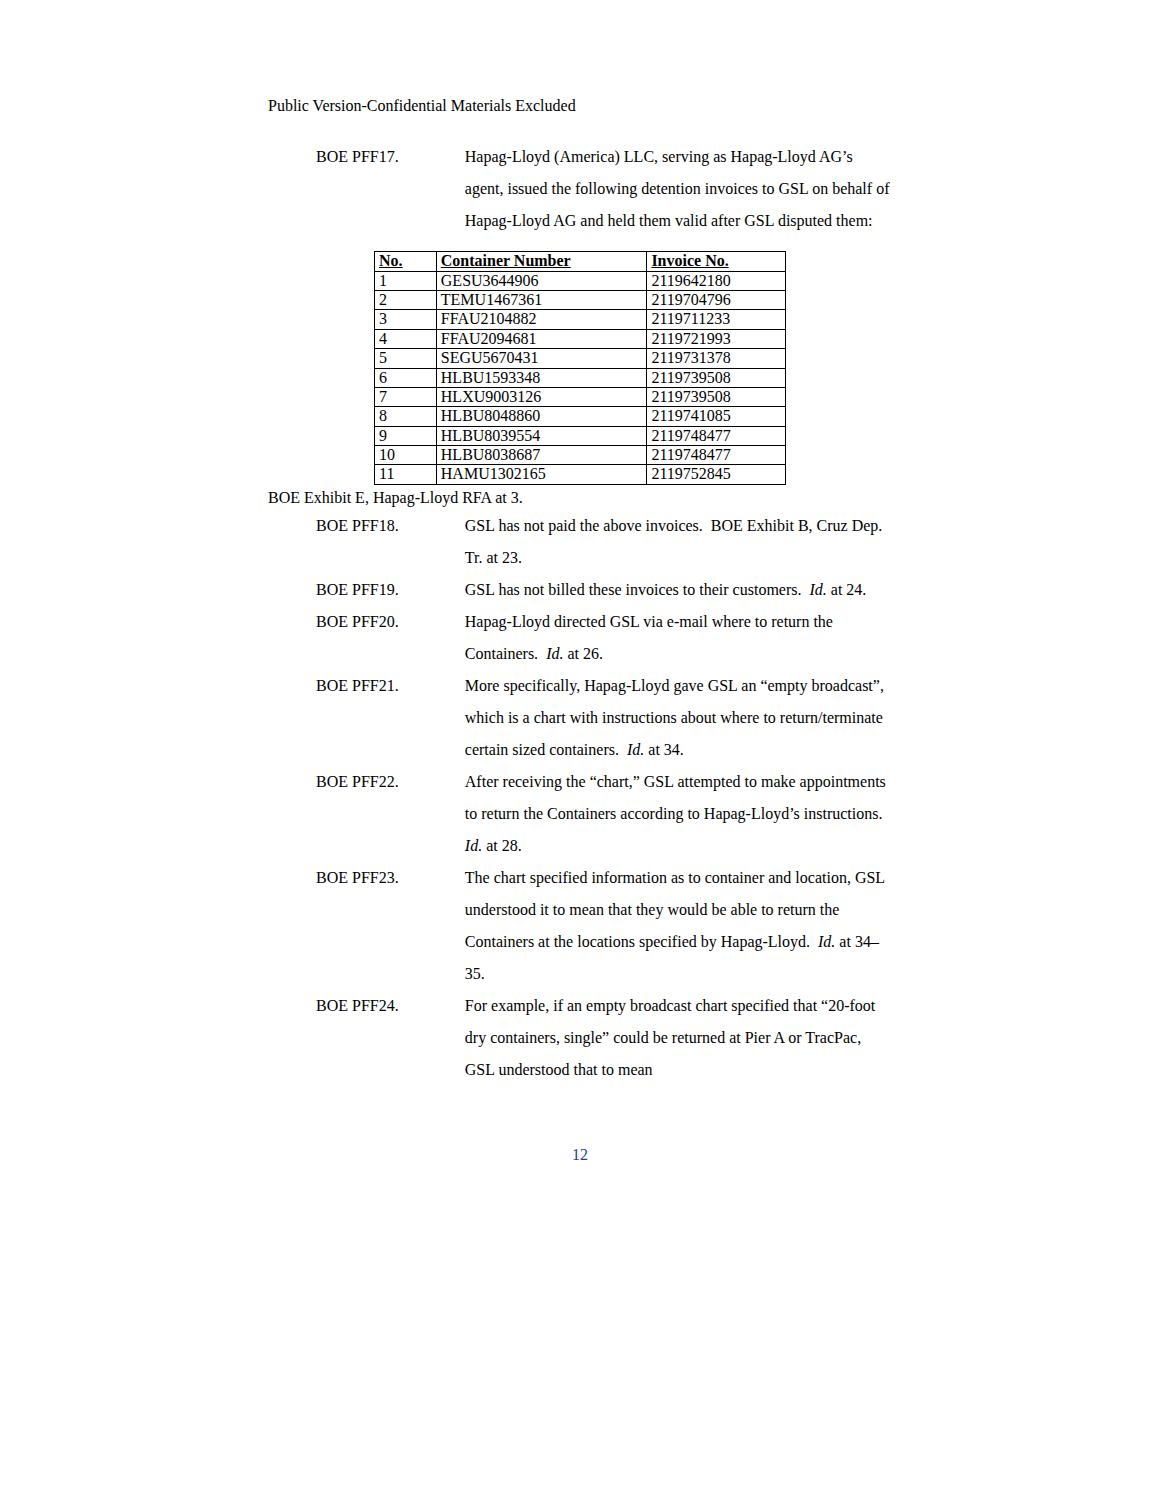Public Version-Confidential Materials Excluded
BOE PFF17. Hapag-Lloyd (America) LLC, serving as Hapag-Lloyd AG’s agent, issued the following detention invoices to GSL on behalf of Hapag-Lloyd AG and held them valid after GSL disputed them:
| No. | Container Number | Invoice No. |
| --- | --- | --- |
| 1 | GESU3644906 | 2119642180 |
| 2 | TEMU1467361 | 2119704796 |
| 3 | FFAU2104882 | 2119711233 |
| 4 | FFAU2094681 | 2119721993 |
| 5 | SEGU5670431 | 2119731378 |
| 6 | HLBU1593348 | 2119739508 |
| 7 | HLXU9003126 | 2119739508 |
| 8 | HLBU8048860 | 2119741085 |
| 9 | HLBU8039554 | 2119748477 |
| 10 | HLBU8038687 | 2119748477 |
| 11 | HAMU1302165 | 2119752845 |
BOE Exhibit E, Hapag-Lloyd RFA at 3.
BOE PFF18. GSL has not paid the above invoices. BOE Exhibit B, Cruz Dep. Tr. at 23.
BOE PFF19. GSL has not billed these invoices to their customers. Id. at 24.
BOE PFF20. Hapag-Lloyd directed GSL via e-mail where to return the Containers. Id. at 26.
BOE PFF21. More specifically, Hapag-Lloyd gave GSL an “empty broadcast”, which is a chart with instructions about where to return/terminate certain sized containers. Id. at 34.
BOE PFF22. After receiving the “chart,” GSL attempted to make appointments to return the Containers according to Hapag-Lloyd’s instructions. Id. at 28.
BOE PFF23. The chart specified information as to container and location, GSL understood it to mean that they would be able to return the Containers at the locations specified by Hapag-Lloyd. Id. at 34–35.
BOE PFF24. For example, if an empty broadcast chart specified that “20-foot dry containers, single” could be returned at Pier A or TracPac, GSL understood that to mean
12